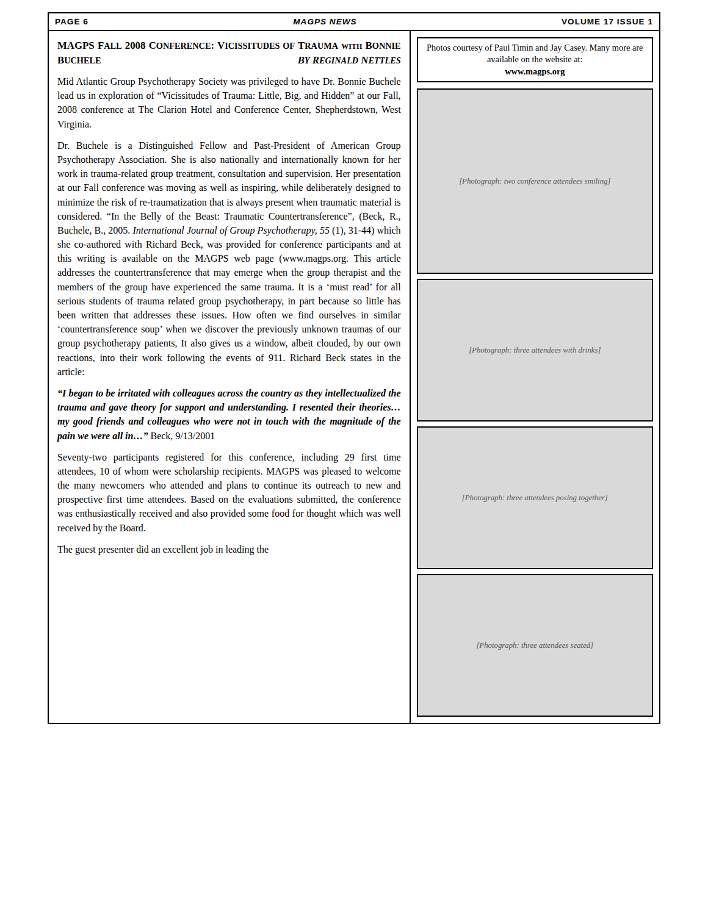PAGE 6 MAGPS NEWS VOLUME 17 ISSUE 1
MAGPS FALL 2008 CONFERENCE: VICISSITUDES OF TRAUMA with BONNIE BUCHELE BY REGINALD NETTLES
Mid Atlantic Group Psychotherapy Society was privileged to have Dr. Bonnie Buchele lead us in exploration of “Vicissitudes of Trauma: Little, Big, and Hidden” at our Fall, 2008 conference at The Clarion Hotel and Conference Center, Shepherdstown, West Virginia.
Dr. Buchele is a Distinguished Fellow and Past-President of American Group Psychotherapy Association. She is also nationally and internationally known for her work in trauma-related group treatment, consultation and supervision. Her presentation at our Fall conference was moving as well as inspiring, while deliberately designed to minimize the risk of re-traumatization that is always present when traumatic material is considered. “In the Belly of the Beast: Traumatic Countertransference”, (Beck, R., Buchele, B., 2005. International Journal of Group Psychotherapy, 55 (1), 31-44) which she co-authored with Richard Beck, was provided for conference participants and at this writing is available on the MAGPS web page (www.magps.org. This article addresses the countertransference that may emerge when the group therapist and the members of the group have experienced the same trauma. It is a ‘must read’ for all serious students of trauma related group psychotherapy, in part because so little has been written that addresses these issues. How often we find ourselves in similar ‘countertransference soup’ when we discover the previously unknown traumas of our group psychotherapy patients, It also gives us a window, albeit clouded, by our own reactions, into their work following the events of 911. Richard Beck states in the article:
“I began to be irritated with colleagues across the country as they intellectualized the trauma and gave theory for support and understanding. I resented their theories…my good friends and colleagues who were not in touch with the magnitude of the pain we were all in…” Beck, 9/13/2001
Seventy-two participants registered for this conference, including 29 first time attendees, 10 of whom were scholarship recipients. MAGPS was pleased to welcome the many newcomers who attended and plans to continue its outreach to new and prospective first time attendees. Based on the evaluations submitted, the conference was enthusiastically received and also provided some food for thought which was well received by the Board.
The guest presenter did an excellent job in leading the
Photos courtesy of Paul Timin and Jay Casey. Many more are available on the website at:
www.magps.org
[Photograph: two conference attendees smiling]
[Photograph: three attendees with drinks]
[Photograph: three attendees posing together]
[Photograph: three attendees seated]